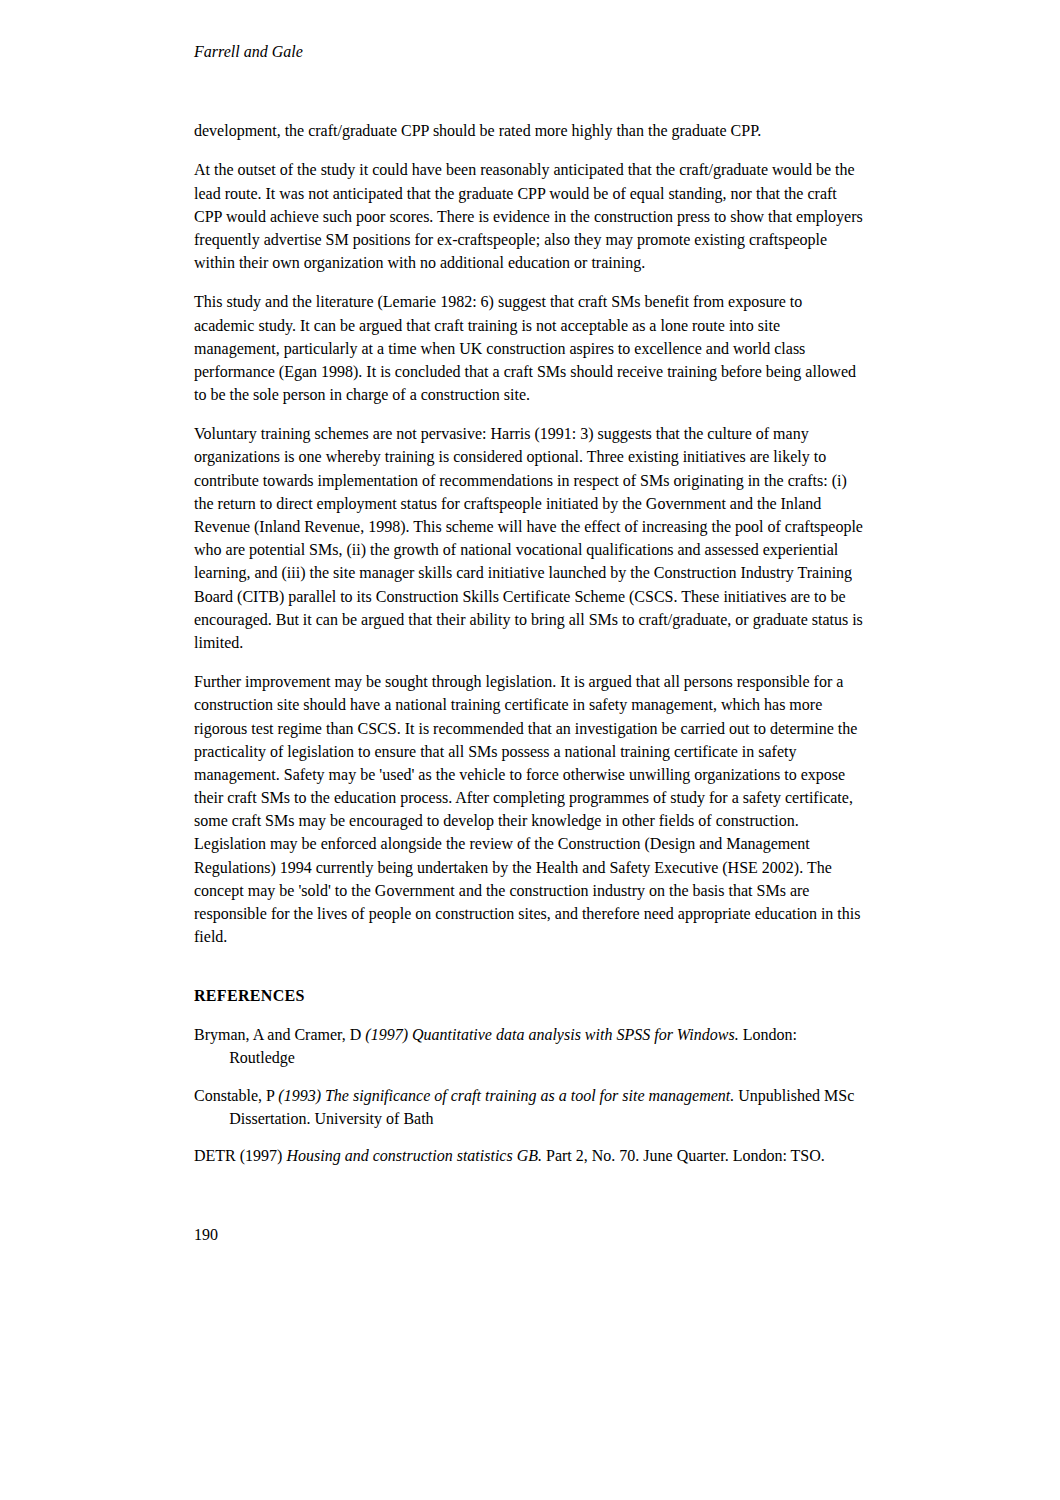Farrell and Gale
development, the craft/graduate CPP should be rated more highly than the graduate CPP.
At the outset of the study it could have been reasonably anticipated that the craft/graduate would be the lead route. It was not anticipated that the graduate CPP would be of equal standing, nor that the craft CPP would achieve such poor scores. There is evidence in the construction press to show that employers frequently advertise SM positions for ex-craftspeople; also they may promote existing craftspeople within their own organization with no additional education or training.
This study and the literature (Lemarie 1982: 6) suggest that craft SMs benefit from exposure to academic study. It can be argued that craft training is not acceptable as a lone route into site management, particularly at a time when UK construction aspires to excellence and world class performance (Egan 1998). It is concluded that a craft SMs should receive training before being allowed to be the sole person in charge of a construction site.
Voluntary training schemes are not pervasive: Harris (1991: 3) suggests that the culture of many organizations is one whereby training is considered optional. Three existing initiatives are likely to contribute towards implementation of recommendations in respect of SMs originating in the crafts: (i) the return to direct employment status for craftspeople initiated by the Government and the Inland Revenue (Inland Revenue, 1998). This scheme will have the effect of increasing the pool of craftspeople who are potential SMs, (ii) the growth of national vocational qualifications and assessed experiential learning, and (iii) the site manager skills card initiative launched by the Construction Industry Training Board (CITB) parallel to its Construction Skills Certificate Scheme (CSCS. These initiatives are to be encouraged. But it can be argued that their ability to bring all SMs to craft/graduate, or graduate status is limited.
Further improvement may be sought through legislation. It is argued that all persons responsible for a construction site should have a national training certificate in safety management, which has more rigorous test regime than CSCS. It is recommended that an investigation be carried out to determine the practicality of legislation to ensure that all SMs possess a national training certificate in safety management. Safety may be 'used' as the vehicle to force otherwise unwilling organizations to expose their craft SMs to the education process. After completing programmes of study for a safety certificate, some craft SMs may be encouraged to develop their knowledge in other fields of construction. Legislation may be enforced alongside the review of the Construction (Design and Management Regulations) 1994 currently being undertaken by the Health and Safety Executive (HSE 2002). The concept may be 'sold' to the Government and the construction industry on the basis that SMs are responsible for the lives of people on construction sites, and therefore need appropriate education in this field.
REFERENCES
Bryman, A and Cramer, D (1997) Quantitative data analysis with SPSS for Windows. London: Routledge
Constable, P (1993) The significance of craft training as a tool for site management. Unpublished MSc Dissertation. University of Bath
DETR (1997) Housing and construction statistics GB. Part 2, No. 70. June Quarter. London: TSO.
190